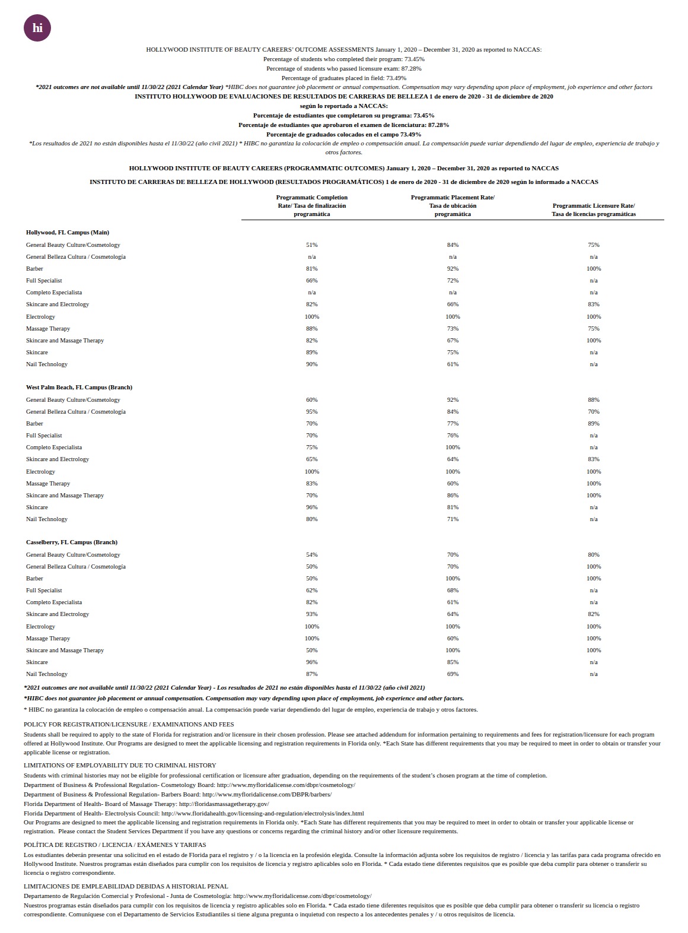hi
HOLLYWOOD INSTITUTE OF BEAUTY CAREERS’ OUTCOME ASSESSMENTS January 1, 2020 – December 31, 2020 as reported to NACCAS:
Percentage of students who completed their program: 73.45%
Percentage of students who passed licensure exam: 87.28%
Percentage of graduates placed in field: 73.49%
*2021 outcomes are not available until 11/30/22 (2021 Calendar Year) *HIBC does not guarantee job placement or annual compensation. Compensation may vary depending upon place of employment, job experience and other factors
INSTITUTO HOLLYWOOD DE EVALUACIONES DE RESULTADOS DE CARRERAS DE BELLEZA 1 de enero de 2020 - 31 de diciembre de 2020
según lo reportado a NACCAS:
Porcentaje de estudiantes que completaron su programa: 73.45%
Porcentaje de estudiantes que aprobaron el examen de licenciatura: 87.28%
Porcentaje de graduados colocados en el campo 73.49%
*Los resultados de 2021 no están disponibles hasta el 11/30/22 (año civil 2021) * HIBC no garantiza la colocación de empleo o compensación anual. La compensación puede variar dependiendo del lugar de empleo, experiencia de trabajo y otros factores.
HOLLYWOOD INSTITUTE OF BEAUTY CAREERS (PROGRAMMATIC OUTCOMES) January 1, 2020 – December 31, 2020 as reported to NACCAS
INSTITUTO DE CARRERAS DE BELLEZA DE HOLLYWOOD (RESULTADOS PROGRAMÁTICOS) 1 de enero de 2020 - 31 de diciembre de 2020 según lo informado a NACCAS
| | Programmatic Completion Rate/ Tasa de finalización programática | Programmatic Placement Rate/ Tasa de ubicación programática | Programmatic Licensure Rate/ Tasa de licencias programáticas |
| --- | --- | --- | --- |
| Hollywood, FL Campus (Main) |
| General Beauty Culture/Cosmetology | 51% | 84% | 75% |
| General Belleza Cultura / Cosmetología | n/a | n/a | n/a |
| Barber | 81% | 92% | 100% |
| Full Specialist | 66% | 72% | n/a |
| Completo Especialista | n/a | n/a | n/a |
| Skincare and Electrology | 82% | 66% | 83% |
| Electrology | 100% | 100% | 100% |
| Massage Therapy | 88% | 73% | 75% |
| Skincare and Massage Therapy | 82% | 67% | 100% |
| Skincare | 89% | 75% | n/a |
| Nail Technology | 90% | 61% | n/a |
| West Palm Beach, FL Campus (Branch) |
| General Beauty Culture/Cosmetology | 60% | 92% | 88% |
| General Belleza Cultura / Cosmetología | 95% | 84% | 70% |
| Barber | 70% | 77% | 89% |
| Full Specialist | 70% | 76% | n/a |
| Completo Especialista | 75% | 100% | n/a |
| Skincare and Electrology | 65% | 64% | 83% |
| Electrology | 100% | 100% | 100% |
| Massage Therapy | 83% | 60% | 100% |
| Skincare and Massage Therapy | 70% | 86% | 100% |
| Skincare | 96% | 81% | n/a |
| Nail Technology | 80% | 71% | n/a |
| Casselberry, FL Campus (Branch) |
| General Beauty Culture/Cosmetology | 54% | 70% | 80% |
| General Belleza Cultura / Cosmetología | 50% | 70% | 100% |
| Barber | 50% | 100% | 100% |
| Full Specialist | 62% | 68% | n/a |
| Completo Especialista | 82% | 61% | n/a |
| Skincare and Electrology | 93% | 64% | 82% |
| Electrology | 100% | 100% | 100% |
| Massage Therapy | 100% | 60% | 100% |
| Skincare and Massage Therapy | 50% | 100% | 100% |
| Skincare | 96% | 85% | n/a |
| Nail Technology | 87% | 69% | n/a |
*2021 outcomes are not available until 11/30/22 (2021 Calendar Year) - Los resultados de 2021 no están disponibles hasta el 11/30/22 (año civil 2021)
*HIBC does not guarantee job placement or annual compensation. Compensation may vary depending upon place of employment, job experience and other factors.
* HIBC no garantiza la colocación de empleo o compensación anual. La compensación puede variar dependiendo del lugar de empleo, experiencia de trabajo y otros factores.
POLICY FOR REGISTRATION/LICENSURE / EXAMINATIONS AND FEES
Students shall be required to apply to the state of Florida for registration and/or licensure in their chosen profession. Please see attached addendum for information pertaining to requirements and fees for registration/licensure for each program offered at Hollywood Institute. Our Programs are designed to meet the applicable licensing and registration requirements in Florida only. *Each State has different requirements that you may be required to meet in order to obtain or transfer your applicable license or registration.
LIMITATIONS OF EMPLOYABILITY DUE TO CRIMINAL HISTORY
Students with criminal histories may not be eligible for professional certification or licensure after graduation, depending on the requirements of the student’s chosen program at the time of completion.
Department of Business & Professional Regulation- Cosmetology Board: http://www.myfloridalicense.com/dbpr/cosmetology/
Department of Business & Professional Regulation- Barbers Board: http://www.myfloridalicense.com/DBPR/barbers/
Florida Department of Health- Board of Massage Therapy: http://floridasmassagetherapy.gov/
Florida Department of Health- Electrolysis Council: http://www.floridahealth.gov/licensing-and-regulation/electrolysis/index.html
Our Programs are designed to meet the applicable licensing and registration requirements in Florida only. *Each State has different requirements that you may be required to meet in order to obtain or transfer your applicable license or registration. Please contact the Student Services Department if you have any questions or concerns regarding the criminal history and/or other licensure requirements.
POLÍTICA DE REGISTRO / LICENCIA / EXÁMENES Y TARIFAS
Los estudiantes deberán presentar una solicitud en el estado de Florida para el registro y / o la licencia en la profesión elegida. Consulte la información adjunta sobre los requisitos de registro / licencia y las tarifas para cada programa ofrecido en Hollywood Institute. Nuestros programas están diseñados para cumplir con los requisitos de licencia y registro aplicables solo en Florida. * Cada estado tiene diferentes requisitos que es posible que deba cumplir para obtener o transferir su licencia o registro correspondiente.
LIMITACIONES DE EMPLEABILIDAD DEBIDAS A HISTORIAL PENAL
Departamento de Regulación Comercial y Profesional - Junta de Cosmetología: http://www.myfloridalicense.com/dbpr/cosmetology/
Nuestros programas están diseñados para cumplir con los requisitos de licencia y registro aplicables solo en Florida. * Cada estado tiene diferentes requisitos que es posible que deba cumplir para obtener o transferir su licencia o registro correspondiente. Comuníquese con el Departamento de Servicios Estudiantiles si tiene alguna pregunta o inquietud con respecto a los antecedentes penales y / u otros requisitos de licencia.